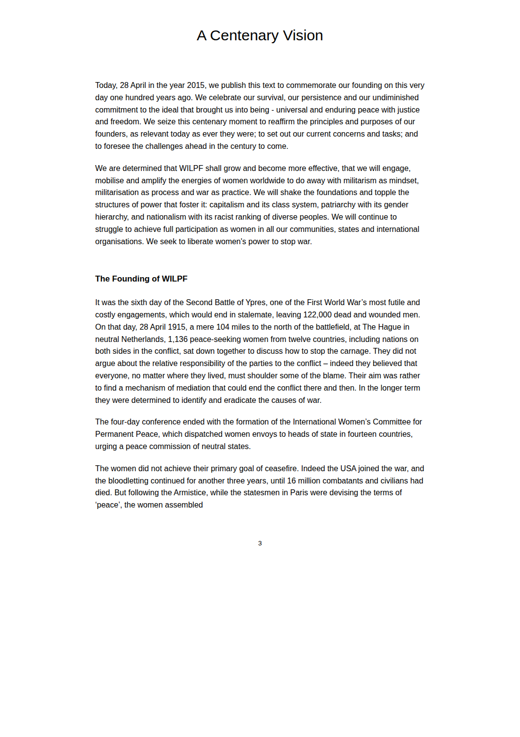A Centenary Vision
Today, 28 April in the year 2015, we publish this text to commemorate our founding on this very day one hundred years ago. We celebrate our survival, our persistence and our undiminished commitment to the ideal that brought us into being - universal and enduring peace with justice and freedom. We seize this centenary moment to reaffirm the principles and purposes of our founders, as relevant today as ever they were; to set out our current concerns and tasks; and to foresee the challenges ahead in the century to come.
We are determined that WILPF shall grow and become more effective, that we will engage, mobilise and amplify the energies of women worldwide to do away with militarism as mindset, militarisation as process and war as practice. We will shake the foundations and topple the structures of power that foster it: capitalism and its class system, patriarchy with its gender hierarchy, and nationalism with its racist ranking of diverse peoples. We will continue to struggle to achieve full participation as women in all our communities, states and international organisations. We seek to liberate women's power to stop war.
The Founding of WILPF
It was the sixth day of the Second Battle of Ypres, one of the First World War’s most futile and costly engagements, which would end in stalemate, leaving 122,000 dead and wounded men. On that day, 28 April 1915, a mere 104 miles to the north of the battlefield, at The Hague in neutral Netherlands, 1,136 peace-seeking women from twelve countries, including nations on both sides in the conflict, sat down together to discuss how to stop the carnage. They did not argue about the relative responsibility of the parties to the conflict – indeed they believed that everyone, no matter where they lived, must shoulder some of the blame. Their aim was rather to find a mechanism of mediation that could end the conflict there and then. In the longer term they were determined to identify and eradicate the causes of war.
The four-day conference ended with the formation of the International Women’s Committee for Permanent Peace, which dispatched women envoys to heads of state in fourteen countries, urging a peace commission of neutral states.
The women did not achieve their primary goal of ceasefire. Indeed the USA joined the war, and the bloodletting continued for another three years, until 16 million combatants and civilians had died. But following the Armistice, while the statesmen in Paris were devising the terms of ‘peace’, the women assembled
3